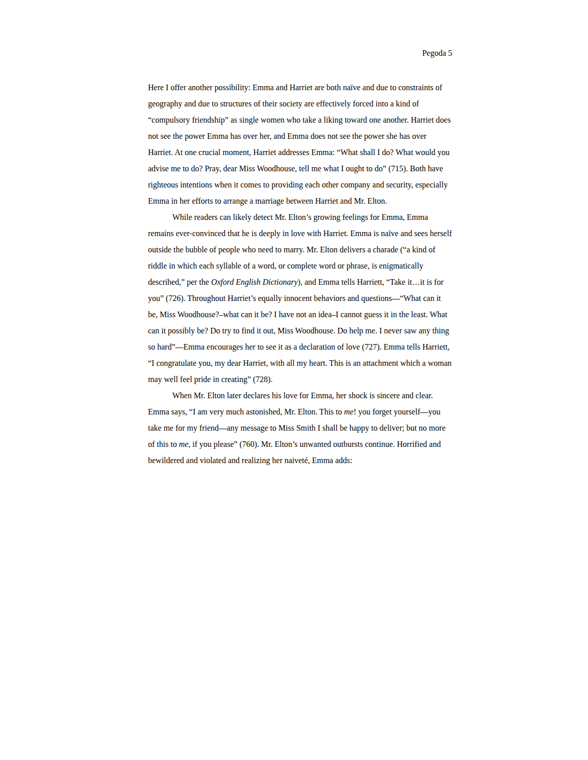Pegoda 5
Here I offer another possibility: Emma and Harriet are both naïve and due to constraints of geography and due to structures of their society are effectively forced into a kind of “compulsory friendship” as single women who take a liking toward one another. Harriet does not see the power Emma has over her, and Emma does not see the power she has over Harriet. At one crucial moment, Harriet addresses Emma: “What shall I do? What would you advise me to do? Pray, dear Miss Woodhouse, tell me what I ought to do” (715). Both have righteous intentions when it comes to providing each other company and security, especially Emma in her efforts to arrange a marriage between Harriet and Mr. Elton.
While readers can likely detect Mr. Elton’s growing feelings for Emma, Emma remains ever-convinced that he is deeply in love with Harriet. Emma is naïve and sees herself outside the bubble of people who need to marry. Mr. Elton delivers a charade (“a kind of riddle in which each syllable of a word, or complete word or phrase, is enigmatically described,” per the Oxford English Dictionary), and Emma tells Harriett, “Take it…it is for you” (726). Throughout Harriet’s equally innocent behaviors and questions—“What can it be, Miss Woodhouse?–what can it be? I have not an idea–I cannot guess it in the least. What can it possibly be? Do try to find it out, Miss Woodhouse. Do help me. I never saw any thing so hard”—Emma encourages her to see it as a declaration of love (727). Emma tells Harriett, “I congratulate you, my dear Harriet, with all my heart. This is an attachment which a woman may well feel pride in creating” (728).
When Mr. Elton later declares his love for Emma, her shock is sincere and clear. Emma says, “I am very much astonished, Mr. Elton. This to me! you forget yourself—you take me for my friend—any message to Miss Smith I shall be happy to deliver; but no more of this to me, if you please” (760). Mr. Elton’s unwanted outbursts continue. Horrified and bewildered and violated and realizing her naiveté, Emma adds: